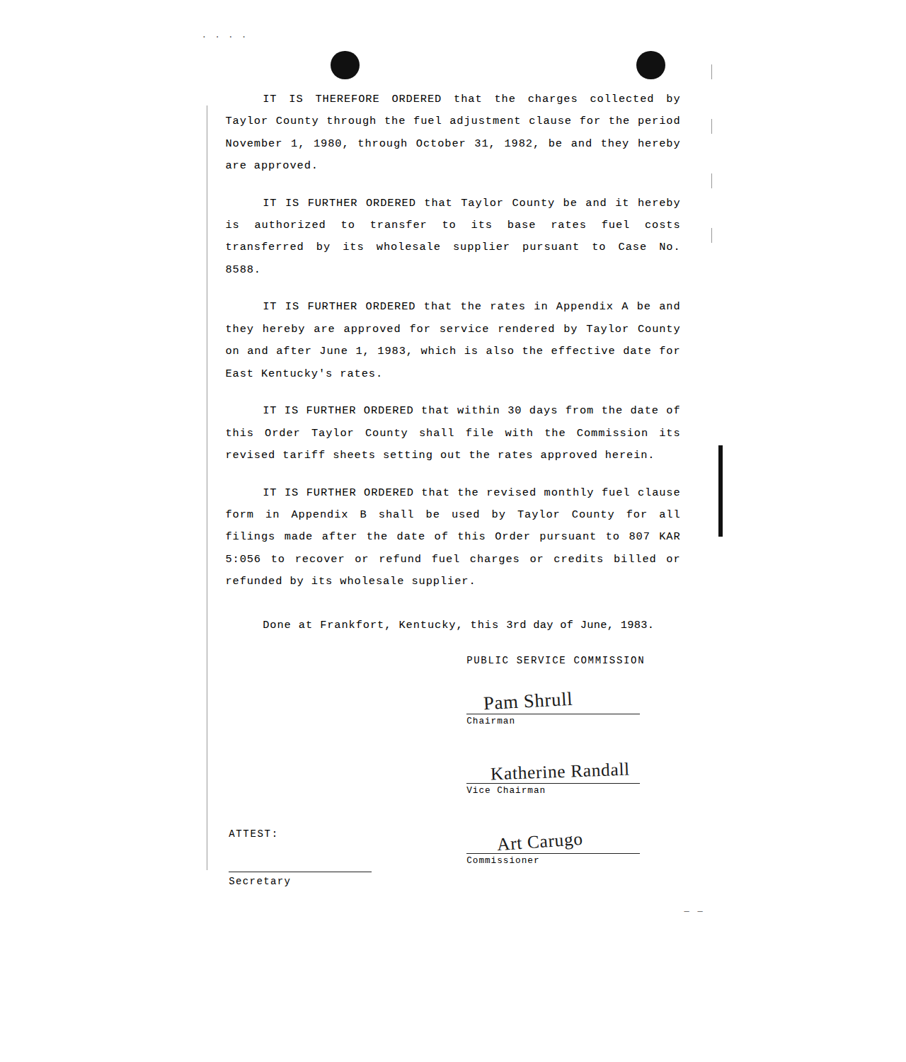. . . .
IT IS THEREFORE ORDERED that the charges collected by Taylor County through the fuel adjustment clause for the period November 1, 1980, through October 31, 1982, be and they hereby are approved.
IT IS FURTHER ORDERED that Taylor County be and it hereby is authorized to transfer to its base rates fuel costs transferred by its wholesale supplier pursuant to Case No. 8588.
IT IS FURTHER ORDERED that the rates in Appendix A be and they hereby are approved for service rendered by Taylor County on and after June 1, 1983, which is also the effective date for East Kentucky's rates.
IT IS FURTHER ORDERED that within 30 days from the date of this Order Taylor County shall file with the Commission its revised tariff sheets setting out the rates approved herein.
IT IS FURTHER ORDERED that the revised monthly fuel clause form in Appendix B shall be used by Taylor County for all filings made after the date of this Order pursuant to 807 KAR 5:056 to recover or refund fuel charges or credits billed or refunded by its wholesale supplier.
Done at Frankfort, Kentucky, this 3rd day of June, 1983.
PUBLIC SERVICE COMMISSION
Pam Shrull
Chairman
Katherine Randall
Vice Chairman
Art Carugo
Commissioner
ATTEST:
Secretary
— —